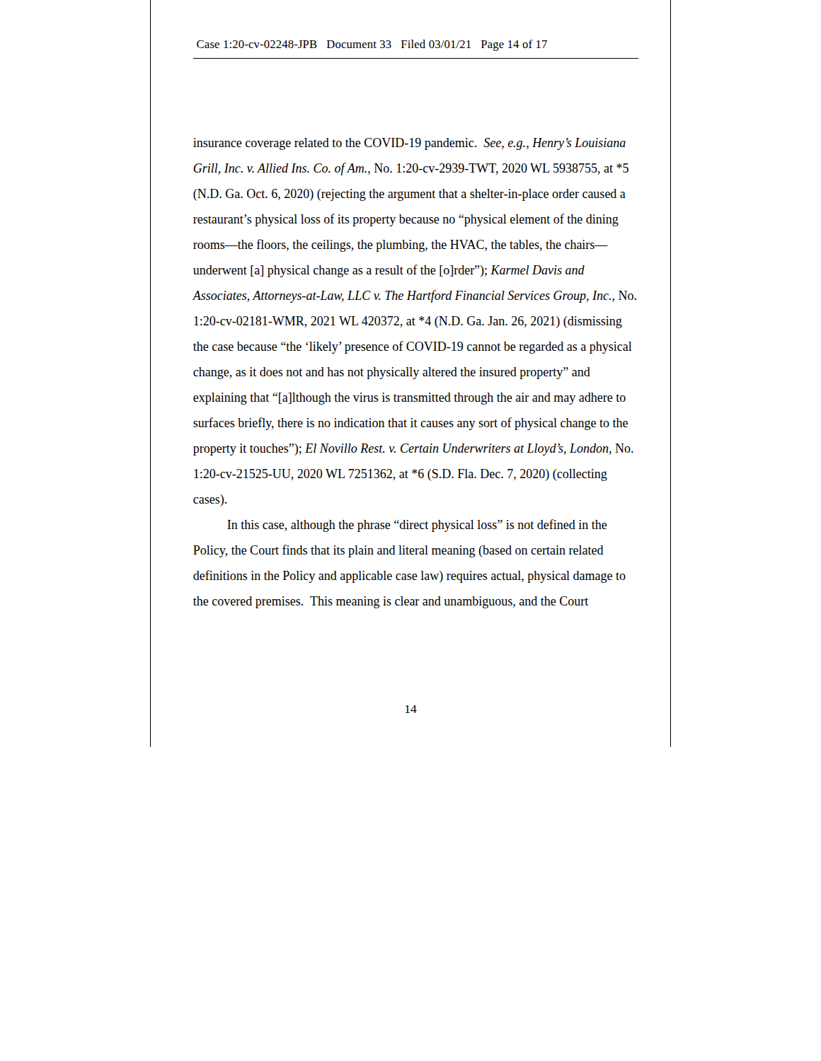Case 1:20-cv-02248-JPB Document 33 Filed 03/01/21 Page 14 of 17
insurance coverage related to the COVID-19 pandemic. See, e.g., Henry’s Louisiana Grill, Inc. v. Allied Ins. Co. of Am., No. 1:20-cv-2939-TWT, 2020 WL 5938755, at *5 (N.D. Ga. Oct. 6, 2020) (rejecting the argument that a shelter-in-place order caused a restaurant’s physical loss of its property because no “physical element of the dining rooms—the floors, the ceilings, the plumbing, the HVAC, the tables, the chairs—underwent [a] physical change as a result of the [o]rder”); Karmel Davis and Associates, Attorneys-at-Law, LLC v. The Hartford Financial Services Group, Inc., No. 1:20-cv-02181-WMR, 2021 WL 420372, at *4 (N.D. Ga. Jan. 26, 2021) (dismissing the case because “the ‘likely’ presence of COVID-19 cannot be regarded as a physical change, as it does not and has not physically altered the insured property” and explaining that “[a]lthough the virus is transmitted through the air and may adhere to surfaces briefly, there is no indication that it causes any sort of physical change to the property it touches”); El Novillo Rest. v. Certain Underwriters at Lloyd’s, London, No. 1:20-cv-21525-UU, 2020 WL 7251362, at *6 (S.D. Fla. Dec. 7, 2020) (collecting cases).
In this case, although the phrase “direct physical loss” is not defined in the Policy, the Court finds that its plain and literal meaning (based on certain related definitions in the Policy and applicable case law) requires actual, physical damage to the covered premises. This meaning is clear and unambiguous, and the Court
14